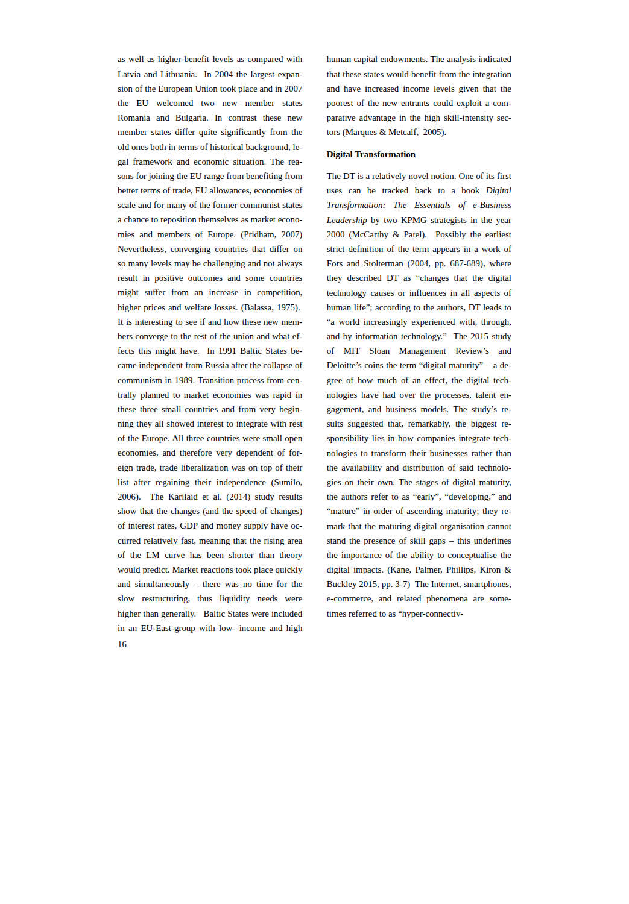as well as higher benefit levels as compared with Latvia and Lithuania. In 2004 the largest expansion of the European Union took place and in 2007 the EU welcomed two new member states Romania and Bulgaria. In contrast these new member states differ quite significantly from the old ones both in terms of historical background, legal framework and economic situation. The reasons for joining the EU range from benefiting from better terms of trade, EU allowances, economies of scale and for many of the former communist states a chance to reposition themselves as market economies and members of Europe. (Pridham, 2007) Nevertheless, converging countries that differ on so many levels may be challenging and not always result in positive outcomes and some countries might suffer from an increase in competition, higher prices and welfare losses. (Balassa, 1975). It is interesting to see if and how these new members converge to the rest of the union and what effects this might have. In 1991 Baltic States became independent from Russia after the collapse of communism in 1989. Transition process from centrally planned to market economies was rapid in these three small countries and from very beginning they all showed interest to integrate with rest of the Europe. All three countries were small open economies, and therefore very dependent of foreign trade, trade liberalization was on top of their list after regaining their independence (Sumilo, 2006). The Karilaid et al. (2014) study results show that the changes (and the speed of changes) of interest rates, GDP and money supply have occurred relatively fast, meaning that the rising area of the LM curve has been shorter than theory would predict. Market reactions took place quickly and simultaneously – there was no time for the slow restructuring, thus liquidity needs were higher than generally. Baltic States were included in an EU-East-group with low- income and high human capital endowments. The analysis indicated that these states would benefit from the integration and have increased income levels given that the poorest of the new entrants could exploit a comparative advantage in the high skill-intensity sectors (Marques & Metcalf, 2005).
Digital Transformation
The DT is a relatively novel notion. One of its first uses can be tracked back to a book Digital Transformation: The Essentials of e-Business Leadership by two KPMG strategists in the year 2000 (McCarthy & Patel). Possibly the earliest strict definition of the term appears in a work of Fors and Stolterman (2004, pp. 687-689), where they described DT as “changes that the digital technology causes or influences in all aspects of human life”; according to the authors, DT leads to “a world increasingly experienced with, through, and by information technology.” The 2015 study of MIT Sloan Management Review’s and Deloitte’s coins the term “digital maturity” – a degree of how much of an effect, the digital technologies have had over the processes, talent engagement, and business models. The study’s results suggested that, remarkably, the biggest responsibility lies in how companies integrate technologies to transform their businesses rather than the availability and distribution of said technologies on their own. The stages of digital maturity, the authors refer to as “early”, “developing,” and “mature” in order of ascending maturity; they remark that the maturing digital organisation cannot stand the presence of skill gaps – this underlines the importance of the ability to conceptualise the digital impacts. (Kane, Palmer, Phillips, Kiron & Buckley 2015, pp. 3-7) The Internet, smartphones, e-commerce, and related phenomena are sometimes referred to as “hyper-connectiv-
16